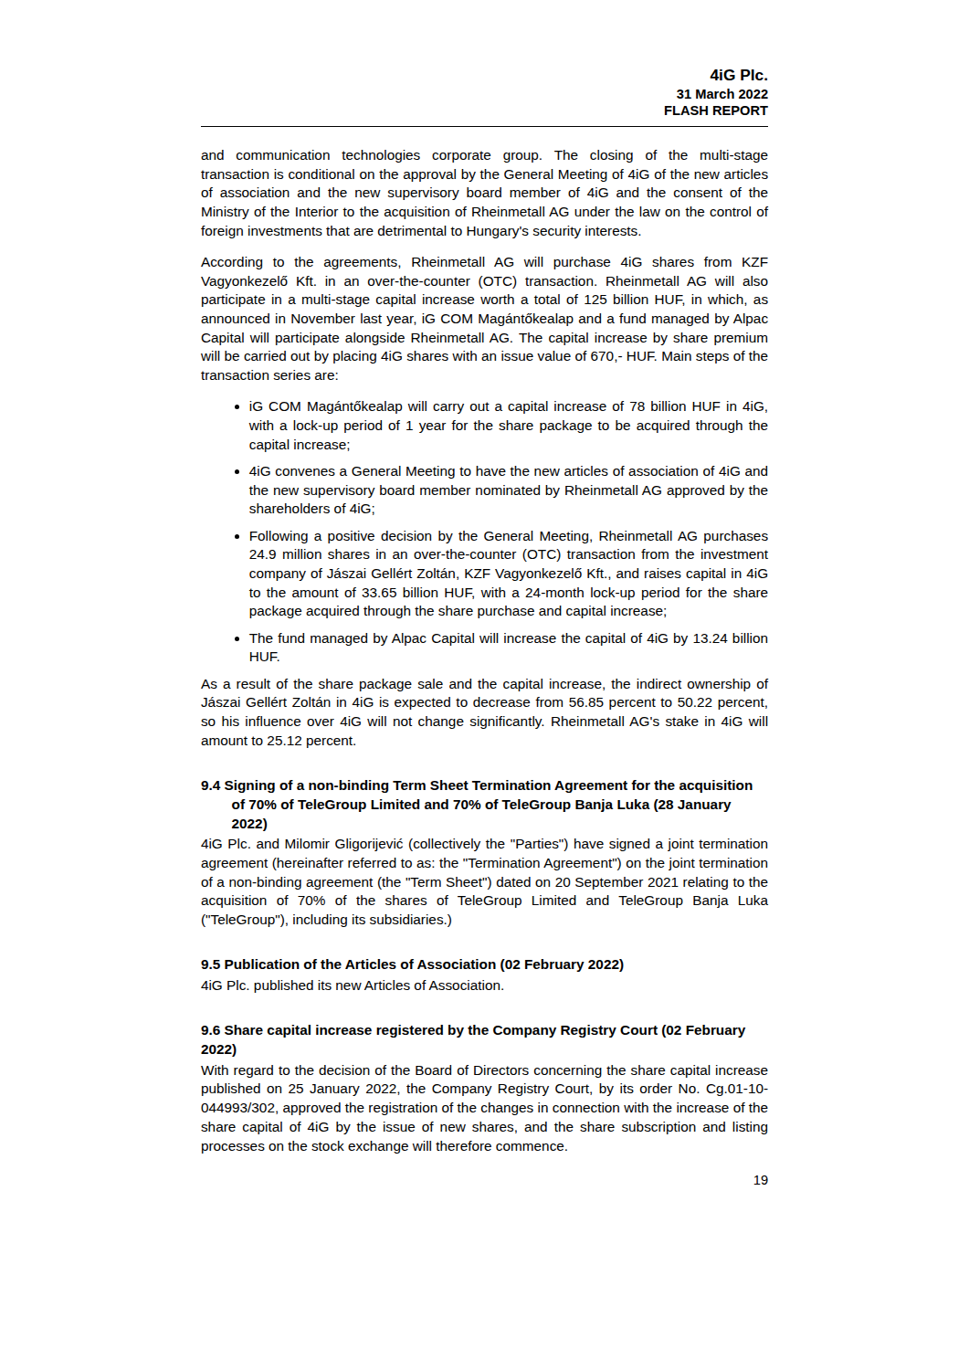4iG Plc.
31 March 2022
FLASH REPORT
and communication technologies corporate group. The closing of the multi-stage transaction is conditional on the approval by the General Meeting of 4iG of the new articles of association and the new supervisory board member of 4iG and the consent of the Ministry of the Interior to the acquisition of Rheinmetall AG under the law on the control of foreign investments that are detrimental to Hungary's security interests.
According to the agreements, Rheinmetall AG will purchase 4iG shares from KZF Vagyonkezelő Kft. in an over-the-counter (OTC) transaction. Rheinmetall AG will also participate in a multi-stage capital increase worth a total of 125 billion HUF, in which, as announced in November last year, iG COM Magántőkealap and a fund managed by Alpac Capital will participate alongside Rheinmetall AG. The capital increase by share premium will be carried out by placing 4iG shares with an issue value of 670,- HUF. Main steps of the transaction series are:
iG COM Magántőkealap will carry out a capital increase of 78 billion HUF in 4iG, with a lock-up period of 1 year for the share package to be acquired through the capital increase;
4iG convenes a General Meeting to have the new articles of association of 4iG and the new supervisory board member nominated by Rheinmetall AG approved by the shareholders of 4iG;
Following a positive decision by the General Meeting, Rheinmetall AG purchases 24.9 million shares in an over-the-counter (OTC) transaction from the investment company of Jászai Gellért Zoltán, KZF Vagyonkezelő Kft., and raises capital in 4iG to the amount of 33.65 billion HUF, with a 24-month lock-up period for the share package acquired through the share purchase and capital increase;
The fund managed by Alpac Capital will increase the capital of 4iG by 13.24 billion HUF.
As a result of the share package sale and the capital increase, the indirect ownership of Jászai Gellért Zoltán in 4iG is expected to decrease from 56.85 percent to 50.22 percent, so his influence over 4iG will not change significantly. Rheinmetall AG's stake in 4iG will amount to 25.12 percent.
9.4 Signing of a non-binding Term Sheet Termination Agreement for the acquisition of 70% of TeleGroup Limited and 70% of TeleGroup Banja Luka (28 January 2022)
4iG Plc. and Milomir Gligorijević (collectively the "Parties") have signed a joint termination agreement (hereinafter referred to as: the "Termination Agreement") on the joint termination of a non-binding agreement (the "Term Sheet") dated on 20 September 2021 relating to the acquisition of 70% of the shares of TeleGroup Limited and TeleGroup Banja Luka ("TeleGroup"), including its subsidiaries.)
9.5 Publication of the Articles of Association (02 February 2022)
4iG Plc. published its new Articles of Association.
9.6 Share capital increase registered by the Company Registry Court (02 February 2022)
With regard to the decision of the Board of Directors concerning the share capital increase published on 25 January 2022, the Company Registry Court, by its order No. Cg.01-10-044993/302, approved the registration of the changes in connection with the increase of the share capital of 4iG by the issue of new shares, and the share subscription and listing processes on the stock exchange will therefore commence.
19